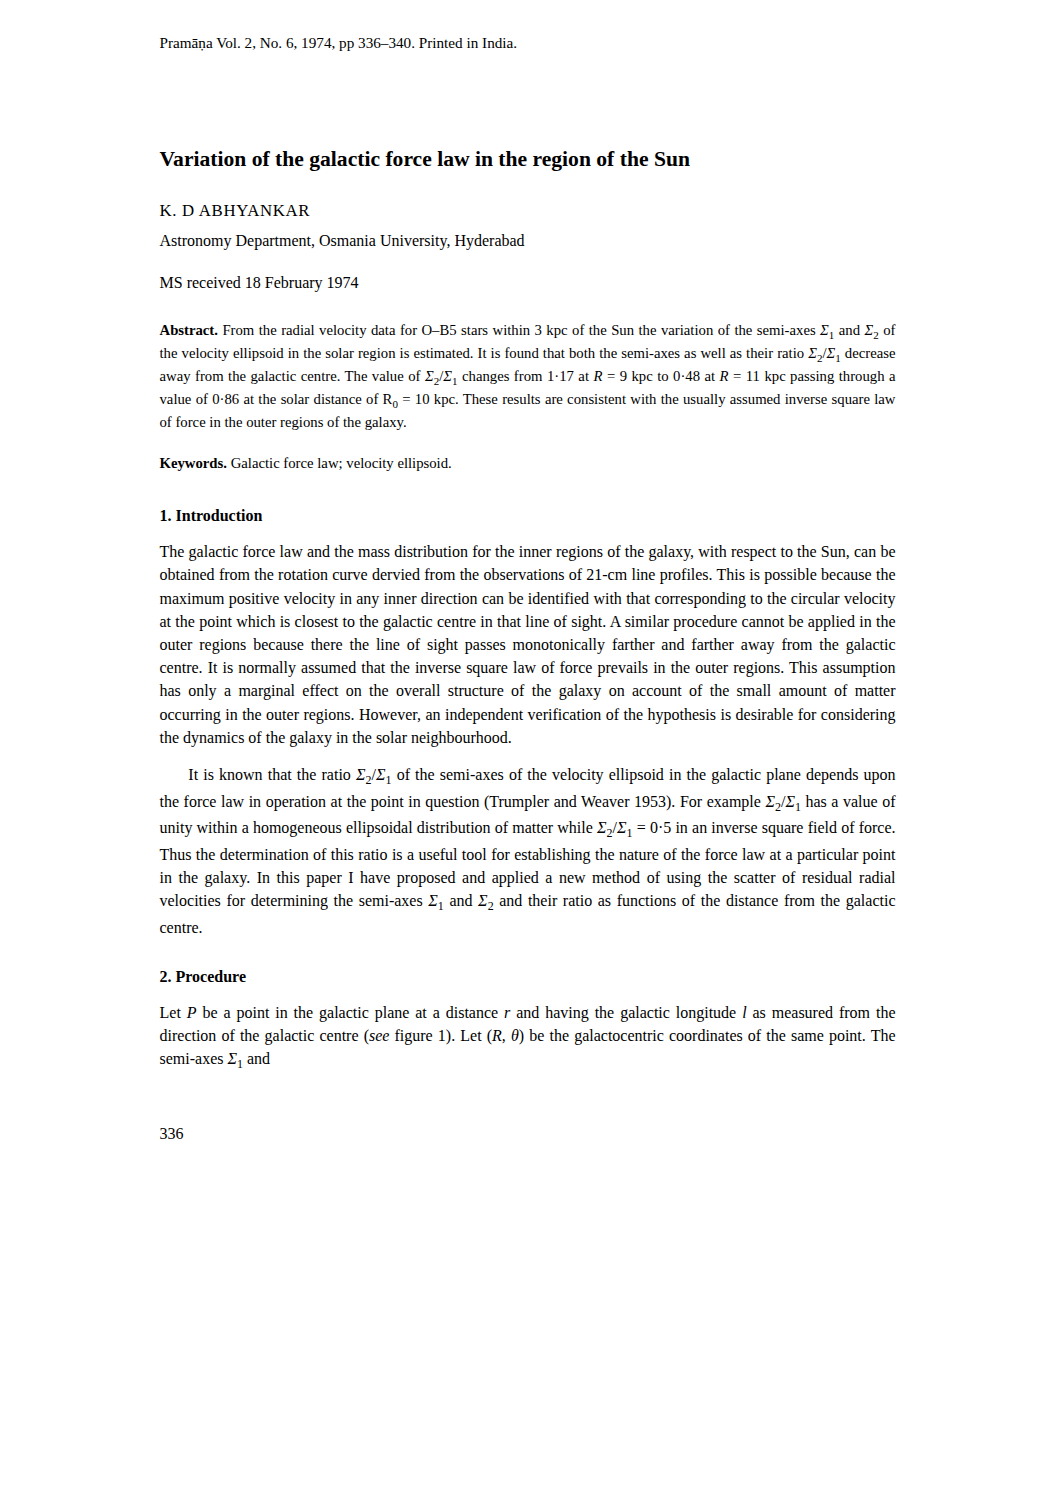Pramāṇa Vol. 2, No. 6, 1974, pp 336–340. Printed in India.
Variation of the galactic force law in the region of the Sun
K. D ABHYANKAR
Astronomy Department, Osmania University, Hyderabad
MS received 18 February 1974
Abstract. From the radial velocity data for O–B5 stars within 3 kpc of the Sun the variation of the semi-axes Σ1 and Σ2 of the velocity ellipsoid in the solar region is estimated. It is found that both the semi-axes as well as their ratio Σ2/Σ1 decrease away from the galactic centre. The value of Σ2/Σ1 changes from 1·17 at R = 9 kpc to 0·48 at R = 11 kpc passing through a value of 0·86 at the solar distance of R0 = 10 kpc. These results are consistent with the usually assumed inverse square law of force in the outer regions of the galaxy.
Keywords. Galactic force law; velocity ellipsoid.
1. Introduction
The galactic force law and the mass distribution for the inner regions of the galaxy, with respect to the Sun, can be obtained from the rotation curve dervied from the observations of 21-cm line profiles. This is possible because the maximum positive velocity in any inner direction can be identified with that corresponding to the circular velocity at the point which is closest to the galactic centre in that line of sight. A similar procedure cannot be applied in the outer regions because there the line of sight passes monotonically farther and farther away from the galactic centre. It is normally assumed that the inverse square law of force prevails in the outer regions. This assumption has only a marginal effect on the overall structure of the galaxy on account of the small amount of matter occurring in the outer regions. However, an independent verification of the hypothesis is desirable for considering the dynamics of the galaxy in the solar neighbourhood.
It is known that the ratio Σ2/Σ1 of the semi-axes of the velocity ellipsoid in the galactic plane depends upon the force law in operation at the point in question (Trumpler and Weaver 1953). For example Σ2/Σ1 has a value of unity within a homogeneous ellipsoidal distribution of matter while Σ2/Σ1 = 0·5 in an inverse square field of force. Thus the determination of this ratio is a useful tool for establishing the nature of the force law at a particular point in the galaxy. In this paper I have proposed and applied a new method of using the scatter of residual radial velocities for determining the semi-axes Σ1 and Σ2 and their ratio as functions of the distance from the galactic centre.
2. Procedure
Let P be a point in the galactic plane at a distance r and having the galactic longitude l as measured from the direction of the galactic centre (see figure 1). Let (R, θ) be the galactocentric coordinates of the same point. The semi-axes Σ1 and
336